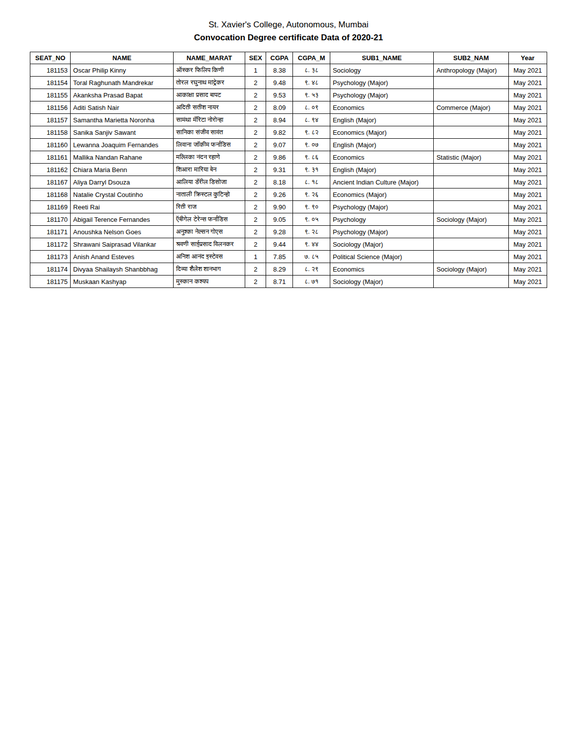St. Xavier's College, Autonomous, Mumbai
Convocation Degree certificate Data of 2020-21
| SEAT_NO | NAME | NAME_MARAT | SEX | CGPA | CGPA_M | SUB1_NAME | SUB2_NAM | Year |
| --- | --- | --- | --- | --- | --- | --- | --- | --- |
| 181153 | Oscar Philip Kinny | ऑस्कर फिलिप किणी | 1 | 8.38 | ८. ३८ | Sociology | Anthropology (Major) | May 2021 |
| 181154 | Toral Raghunath Mandrekar | तोरल रघुनाथ मांद्रेकर | 2 | 9.48 | ९. ४८ | Psychology (Major) | | May 2021 |
| 181155 | Akanksha Prasad Bapat | आकांक्षा प्रसाद बापट | 2 | 9.53 | ९. ५३ | Psychology (Major) | | May 2021 |
| 181156 | Aditi Satish Nair | अदिती सतीश नायर | 2 | 8.09 | ८. ०९ | Economics | Commerce (Major) | May 2021 |
| 181157 | Samantha Marietta Noronha | सामंथा मॅरिटा नोरोन्हा | 2 | 8.94 | ८. ९४ | English (Major) | | May 2021 |
| 181158 | Sanika Sanjiv Sawant | सानिका संजीव सावंत | 2 | 9.82 | ९. ८२ | Economics (Major) | | May 2021 |
| 181160 | Lewanna Joaquim Fernandes | लिवाना जॉकीम फर्नांडिस | 2 | 9.07 | ९. ०७ | English (Major) | | May 2021 |
| 181161 | Mallika Nandan Rahane | मल्लिका नंदन रहाणे | 2 | 9.86 | ९. ८६ | Economics | Statistic (Major) | May 2021 |
| 181162 | Chiara Maria Benn | शिआरा मारिया बेन | 2 | 9.31 | ९. ३१ | English (Major) | | May 2021 |
| 181167 | Aliya Darryl Dsouza | आलिया डॅरील डिसोजा | 2 | 8.18 | ८. १८ | Ancient Indian Culture (Major) | | May 2021 |
| 181168 | Natalie Crystal Coutinho | नाताली क्रिस्टल कुटिन्हो | 2 | 9.26 | ९. २६ | Economics (Major) | | May 2021 |
| 181169 | Reeti Rai | रिती राज | 2 | 9.90 | ९. ९० | Psychology (Major) | | May 2021 |
| 181170 | Abigail Terence Fernandes | ऍबीगेल टेरेन्स फर्नांडिस | 2 | 9.05 | ९. ०५ | Psychology | Sociology (Major) | May 2021 |
| 181171 | Anoushka Nelson Goes | अनुश्का नेल्सन गोएस | 2 | 9.28 | ९. २८ | Psychology (Major) | | May 2021 |
| 181172 | Shrawani Saiprasad Vilankar | श्रवणी साईप्रसाद विलनकर | 2 | 9.44 | ९. ४४ | Sociology (Major) | | May 2021 |
| 181173 | Anish Anand Esteves | अनिश आनंद इस्टेवस | 1 | 7.85 | ७. ८५ | Political Science (Major) | | May 2021 |
| 181174 | Divyaa Shailaysh Shanbbhag | दिव्या शैलेश शानभाग | 2 | 8.29 | ८. २९ | Economics | Sociology (Major) | May 2021 |
| 181175 | Muskaan Kashyap | मुस्कान कश्यप | 2 | 8.71 | ८. ७१ | Sociology (Major) | | May 2021 |